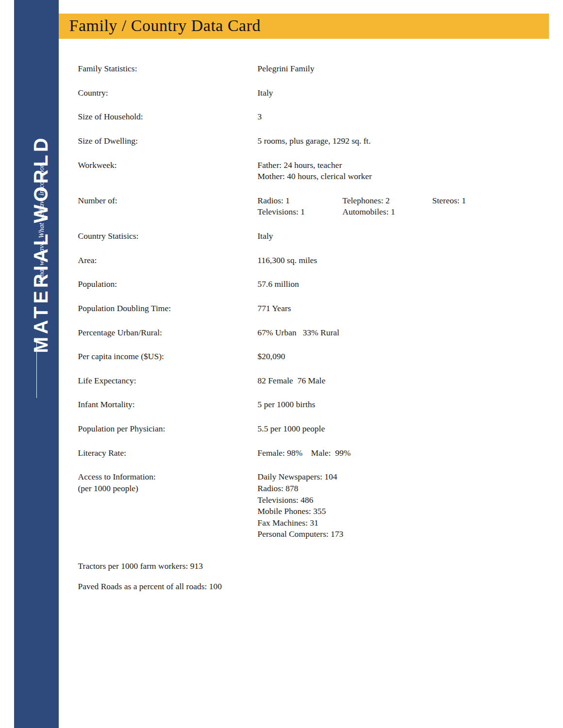MATERIAL WORLD
What we have. What we have in common.
Family / Country Data Card
| Family Statistics: | Pelegrini Family |
| Country: | Italy |
| Size of Household: | 3 |
| Size of Dwelling: | 5 rooms, plus garage, 1292 sq. ft. |
| Workweek: | Father: 24 hours, teacher Mother: 40 hours, clerical worker |
| Number of: | Radios: 1 Telephones: 2 Stereos: 1 Televisions: 1 Automobiles: 1 |
| Country Statisics: | Italy |
| Area: | 116,300 sq. miles |
| Population: | 57.6 million |
| Population Doubling Time: | 771 Years |
| Percentage Urban/Rural: | 67% Urban 33% Rural |
| Per capita income ($US): | $20,090 |
| Life Expectancy: | 82 Female 76 Male |
| Infant Mortality: | 5 per 1000 births |
| Population per Physician: | 5.5 per 1000 people |
| Literacy Rate: | Female: 98% Male: 99% |
| Access to Information: (per 1000 people) | Daily Newspapers: 104 Radios: 878 Televisions: 486 Mobile Phones: 355 Fax Machines: 31 Personal Computers: 173 |
Tractors per 1000 farm workers: 913
Paved Roads as a percent of all roads: 100